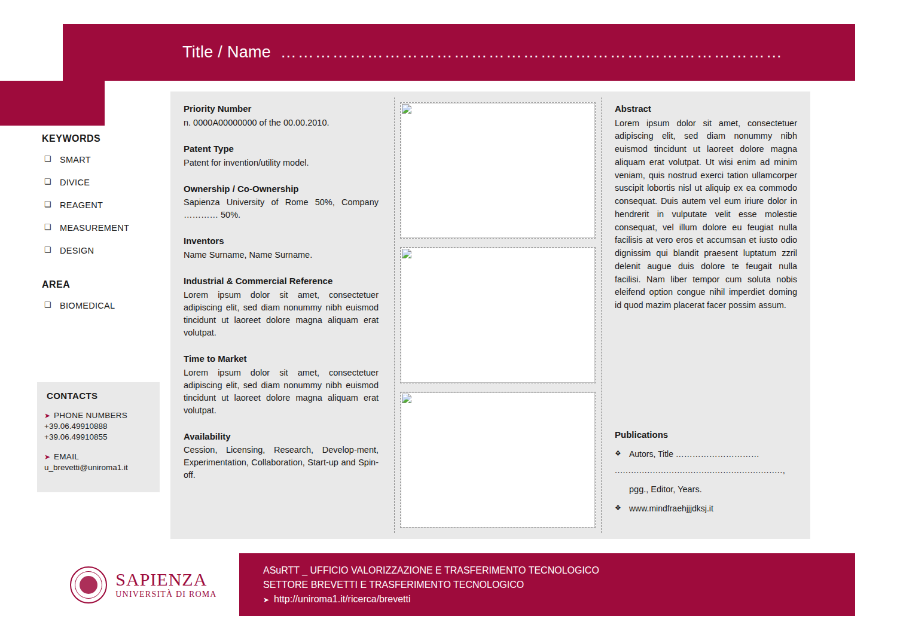Title / Name ……………………………………………………………………………
KEYWORDS
SMART
DIVICE
REAGENT
MEASUREMENT
DESIGN
AREA
BIOMEDICAL
CONTACTS
➤PHONE NUMBERS
+39.06.49910888
+39.06.49910855
➤EMAIL
u_brevetti@uniroma1.it
Priority Number
n. 0000A00000000 of the 00.00.2010.
Patent Type
Patent for invention/utility model.
Ownership / Co-Ownership
Sapienza University of Rome 50%, Company ………… 50%.
Inventors
Name Surname, Name Surname.
Industrial & Commercial Reference
Lorem ipsum dolor sit amet, consectetuer adipiscing elit, sed diam nonummy nibh euismod tincidunt ut laoreet dolore magna aliquam erat volutpat.
Time to Market
Lorem ipsum dolor sit amet, consectetuer adipiscing elit, sed diam nonummy nibh euismod tincidunt ut laoreet dolore magna aliquam erat volutpat.
Availability
Cession, Licensing, Research, Develop-ment, Experimentation, Collaboration, Start-up and Spin-off.
Abstract
Lorem ipsum dolor sit amet, consectetuer adipiscing elit, sed diam nonummy nibh euismod tincidunt ut laoreet dolore magna aliquam erat volutpat. Ut wisi enim ad minim veniam, quis nostrud exerci tation ullamcorper suscipit lobortis nisl ut aliquip ex ea commodo consequat. Duis autem vel eum iriure dolor in hendrerit in vulputate velit esse molestie consequat, vel illum dolore eu feugiat nulla facilisis at vero eros et accumsan et iusto odio dignissim qui blandit praesent luptatum zzril delenit augue duis dolore te feugait nulla facilisi. Nam liber tempor cum soluta nobis eleifend option congue nihil imperdiet doming id quod mazim placerat facer possim assum.
Publications
Autors, Title …………………………
.............................................................., pgg., Editor, Years.
www.mindfraehjjjdksj.it
SAPIENZA UNIVERSITÀ DI ROMA
ASuRTT _ UFFICIO VALORIZZAZIONE E TRASFERIMENTO TECNOLOGICO
SETTORE BREVETTI E TRASFERIMENTO TECNOLOGICO
➤http://uniroma1.it/ricerca/brevetti